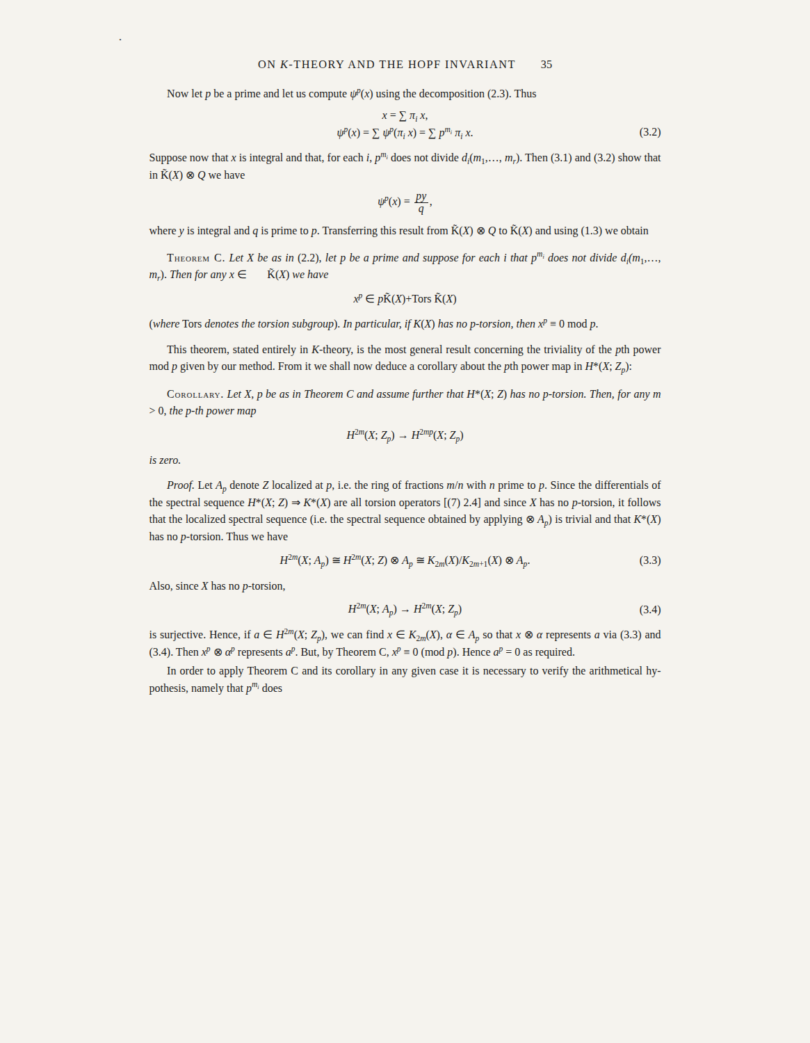.
On K-theory and the Hopf invariant 35
Now let p be a prime and let us compute ψp(x) using the decomposition (2.3). Thus
x = ∑ πi x,
ψp(x) = ∑ ψp(πi x) = ∑ pmi πi x.
(3.2)
Suppose now that x is integral and that, for each i, pmi does not divide di(m1,…, mr). Then (3.1) and (3.2) show that in K̃(X) ⊗ Q we have
ψp(x) = py q,
where y is integral and q is prime to p. Transferring this result from K̃(X) ⊗ Q to K̃(X) and using (1.3) we obtain
Theorem C. Let X be as in (2.2), let p be a prime and suppose for each i that pmi does not divide di(m1,…, mr). Then for any x ∈ K̃(X) we have
xp ∈ pK̃(X)+Tors K̃(X)
(where Tors denotes the torsion subgroup). In particular, if K(X) has no p-torsion, then xp ≡ 0 mod p.
This theorem, stated entirely in K-theory, is the most general result concerning the triviality of the pth power mod p given by our method. From it we shall now deduce a corollary about the pth power map in H*(X; Zp):
Corollary. Let X, p be as in Theorem C and assume further that H*(X; Z) has no p-torsion. Then, for any m > 0, the p-th power map
H2m(X; Zp) → H2mp(X; Zp)
is zero.
Proof. Let Ap denote Z localized at p, i.e. the ring of fractions m/n with n prime to p. Since the differentials of the spectral sequence H*(X; Z) ⇒ K*(X) are all torsion operators [(7) 2.4] and since X has no p-torsion, it follows that the localized spectral sequence (i.e. the spectral sequence obtained by applying ⊗ Ap) is trivial and that K*(X) has no p-torsion. Thus we have
H2m(X; Ap) ≅ H2m(X; Z) ⊗ Ap ≅ K2m(X)/K2m+1(X) ⊗ Ap. (3.3)
Also, since X has no p-torsion,
H2m(X; Ap) → H2m(X; Zp) (3.4)
is surjective. Hence, if a ∈ H2m(X; Zp), we can find x ∈ K2m(X), α ∈ Ap so that x ⊗ α represents a via (3.3) and (3.4). Then xp ⊗ αp represents ap. But, by Theorem C, xp ≡ 0 (mod p). Hence ap = 0 as required.
In order to apply Theorem C and its corollary in any given case it is necessary to verify the arithmetical hypothesis, namely that pmi does